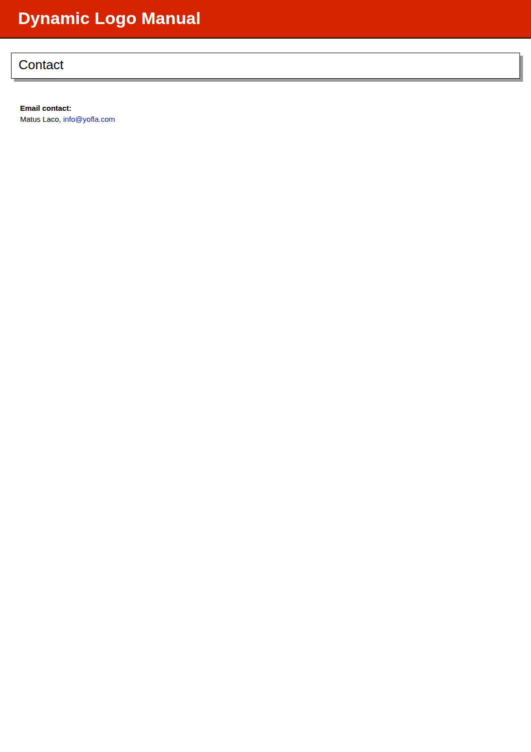Dynamic Logo Manual
Contact
Email contact:
Matus Laco, info@yofla.com